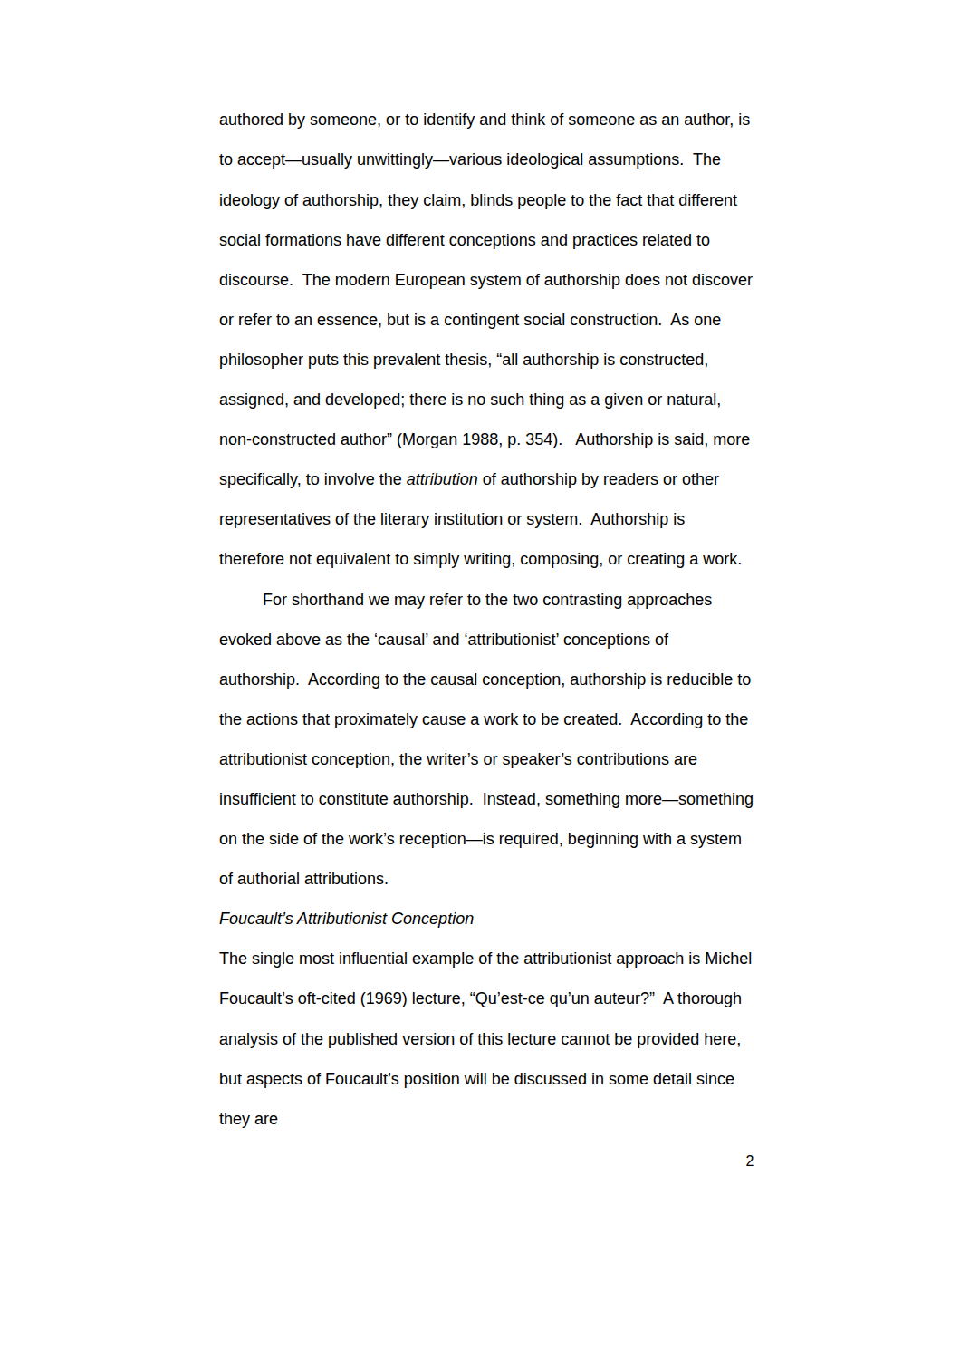authored by someone, or to identify and think of someone as an author, is to accept—usually unwittingly—various ideological assumptions. The ideology of authorship, they claim, blinds people to the fact that different social formations have different conceptions and practices related to discourse. The modern European system of authorship does not discover or refer to an essence, but is a contingent social construction. As one philosopher puts this prevalent thesis, “all authorship is constructed, assigned, and developed; there is no such thing as a given or natural, non-constructed author” (Morgan 1988, p. 354). Authorship is said, more specifically, to involve the attribution of authorship by readers or other representatives of the literary institution or system. Authorship is therefore not equivalent to simply writing, composing, or creating a work.
For shorthand we may refer to the two contrasting approaches evoked above as the ‘causal’ and ‘attributionist’ conceptions of authorship. According to the causal conception, authorship is reducible to the actions that proximately cause a work to be created. According to the attributionist conception, the writer’s or speaker’s contributions are insufficient to constitute authorship. Instead, something more—something on the side of the work’s reception—is required, beginning with a system of authorial attributions.
Foucault’s Attributionist Conception
The single most influential example of the attributionist approach is Michel Foucault’s oft-cited (1969) lecture, “Qu’est-ce qu’un auteur?” A thorough analysis of the published version of this lecture cannot be provided here, but aspects of Foucault’s position will be discussed in some detail since they are
2